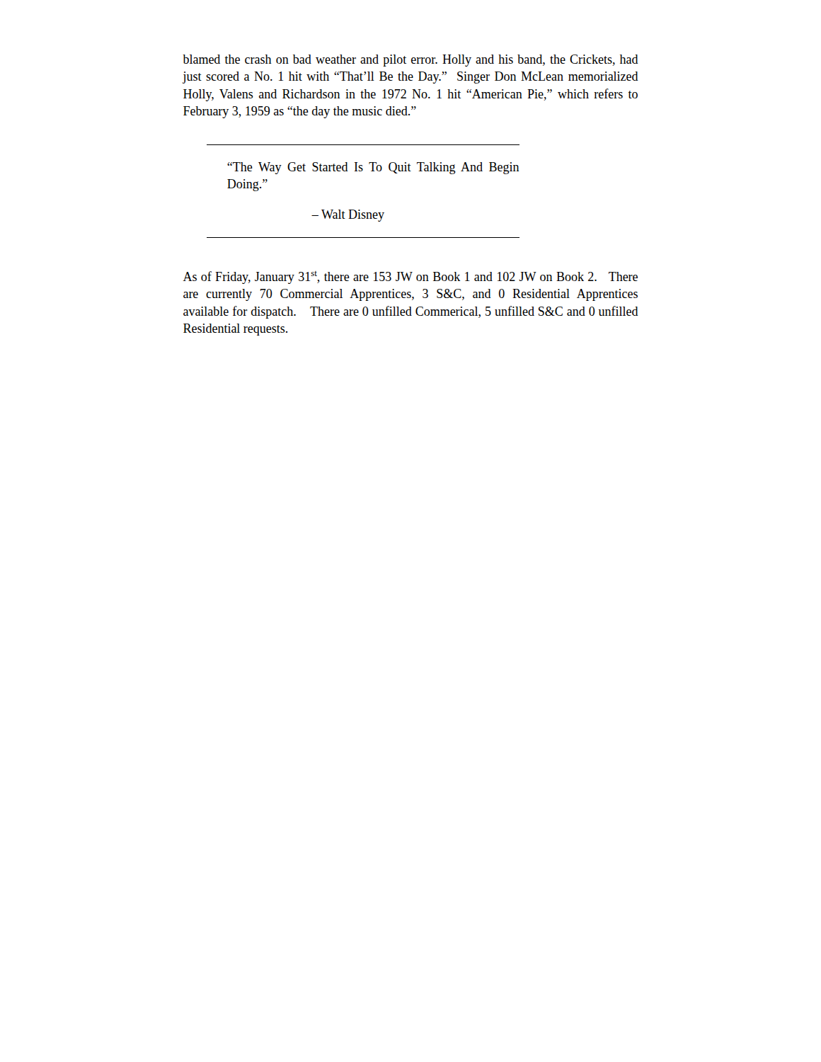blamed the crash on bad weather and pilot error. Holly and his band, the Crickets, had just scored a No. 1 hit with “That’ll Be the Day.” Singer Don McLean memorialized Holly, Valens and Richardson in the 1972 No. 1 hit “American Pie,” which refers to February 3, 1959 as “the day the music died.”
“The Way Get Started Is To Quit Talking And Begin Doing.”
– Walt Disney
As of Friday, January 31st, there are 153 JW on Book 1 and 102 JW on Book 2. There are currently 70 Commercial Apprentices, 3 S&C, and 0 Residential Apprentices available for dispatch. There are 0 unfilled Commerical, 5 unfilled S&C and 0 unfilled Residential requests.